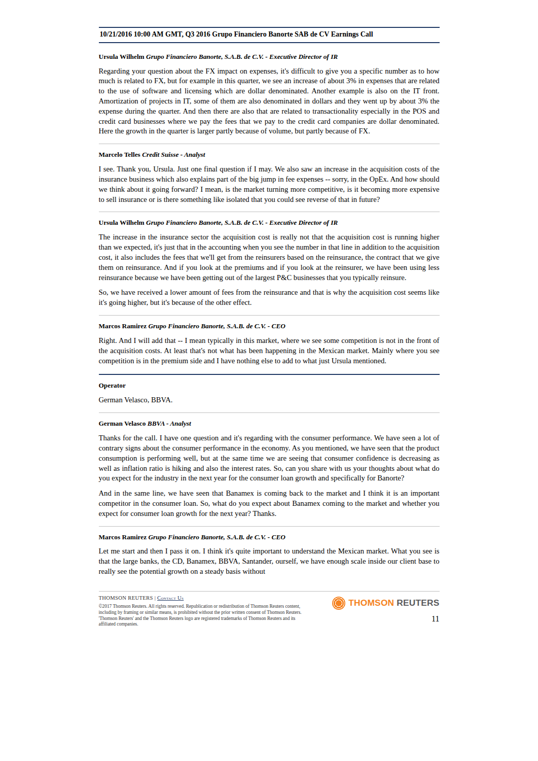10/21/2016 10:00 AM GMT, Q3 2016 Grupo Financiero Banorte SAB de CV Earnings Call
Ursula Wilhelm Grupo Financiero Banorte, S.A.B. de C.V. - Executive Director of IR
Regarding your question about the FX impact on expenses, it's difficult to give you a specific number as to how much is related to FX, but for example in this quarter, we see an increase of about 3% in expenses that are related to the use of software and licensing which are dollar denominated. Another example is also on the IT front. Amortization of projects in IT, some of them are also denominated in dollars and they went up by about 3% the expense during the quarter. And then there are also that are related to transactionality especially in the POS and credit card businesses where we pay the fees that we pay to the credit card companies are dollar denominated. Here the growth in the quarter is larger partly because of volume, but partly because of FX.
Marcelo Telles Credit Suisse - Analyst
I see. Thank you, Ursula. Just one final question if I may. We also saw an increase in the acquisition costs of the insurance business which also explains part of the big jump in fee expenses -- sorry, in the OpEx. And how should we think about it going forward? I mean, is the market turning more competitive, is it becoming more expensive to sell insurance or is there something like isolated that you could see reverse of that in future?
Ursula Wilhelm Grupo Financiero Banorte, S.A.B. de C.V. - Executive Director of IR
The increase in the insurance sector the acquisition cost is really not that the acquisition cost is running higher than we expected, it's just that in the accounting when you see the number in that line in addition to the acquisition cost, it also includes the fees that we'll get from the reinsurers based on the reinsurance, the contract that we give them on reinsurance. And if you look at the premiums and if you look at the reinsurer, we have been using less reinsurance because we have been getting out of the largest P&C businesses that you typically reinsure.
So, we have received a lower amount of fees from the reinsurance and that is why the acquisition cost seems like it's going higher, but it's because of the other effect.
Marcos Ramirez Grupo Financiero Banorte, S.A.B. de C.V. - CEO
Right. And I will add that -- I mean typically in this market, where we see some competition is not in the front of the acquisition costs. At least that's not what has been happening in the Mexican market. Mainly where you see competition is in the premium side and I have nothing else to add to what just Ursula mentioned.
Operator
German Velasco, BBVA.
German Velasco BBVA - Analyst
Thanks for the call. I have one question and it's regarding with the consumer performance. We have seen a lot of contrary signs about the consumer performance in the economy. As you mentioned, we have seen that the product consumption is performing well, but at the same time we are seeing that consumer confidence is decreasing as well as inflation ratio is hiking and also the interest rates. So, can you share with us your thoughts about what do you expect for the industry in the next year for the consumer loan growth and specifically for Banorte?
And in the same line, we have seen that Banamex is coming back to the market and I think it is an important competitor in the consumer loan. So, what do you expect about Banamex coming to the market and whether you expect for consumer loan growth for the next year? Thanks.
Marcos Ramirez Grupo Financiero Banorte, S.A.B. de C.V. - CEO
Let me start and then I pass it on. I think it's quite important to understand the Mexican market. What you see is that the large banks, the CD, Banamex, BBVA, Santander, ourself, we have enough scale inside our client base to really see the potential growth on a steady basis without
THOMSON REUTERS | Contact Us
©2017 Thomson Reuters. All rights reserved. Republication or redistribution of Thomson Reuters content, including by framing or similar means, is prohibited without the prior written consent of Thomson Reuters. 'Thomson Reuters' and the Thomson Reuters logo are registered trademarks of Thomson Reuters and its affiliated companies.
THOMSON REUTERS
11